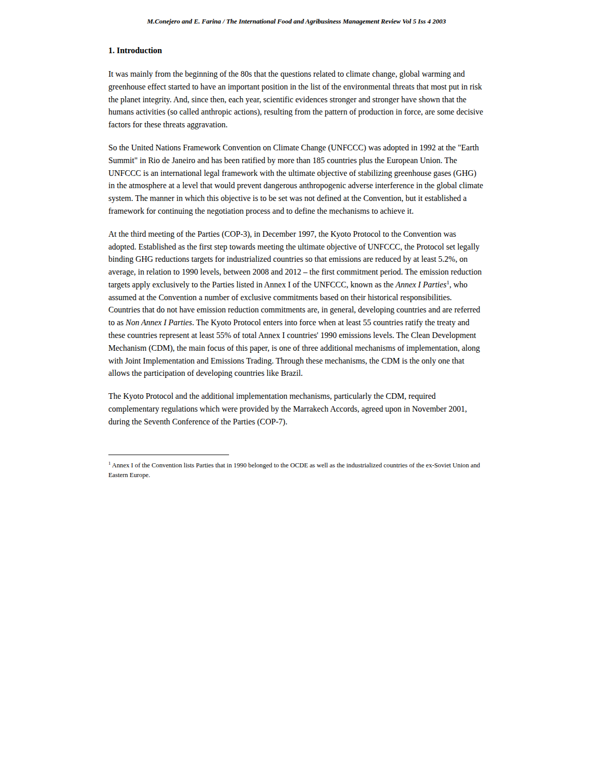M.Conejero and E. Farina / The International Food and Agribusiness Management Review Vol 5 Iss 4 2003
1. Introduction
It was mainly from the beginning of the 80s that the questions related to climate change, global warming and greenhouse effect started to have an important position in the list of the environmental threats that most put in risk the planet integrity. And, since then, each year, scientific evidences stronger and stronger have shown that the humans activities (so called anthropic actions), resulting from the pattern of production in force, are some decisive factors for these threats aggravation.
So the United Nations Framework Convention on Climate Change (UNFCCC) was adopted in 1992 at the "Earth Summit" in Rio de Janeiro and has been ratified by more than 185 countries plus the European Union. The UNFCCC is an international legal framework with the ultimate objective of stabilizing greenhouse gases (GHG) in the atmosphere at a level that would prevent dangerous anthropogenic adverse interference in the global climate system. The manner in which this objective is to be set was not defined at the Convention, but it established a framework for continuing the negotiation process and to define the mechanisms to achieve it.
At the third meeting of the Parties (COP-3), in December 1997, the Kyoto Protocol to the Convention was adopted. Established as the first step towards meeting the ultimate objective of UNFCCC, the Protocol set legally binding GHG reductions targets for industrialized countries so that emissions are reduced by at least 5.2%, on average, in relation to 1990 levels, between 2008 and 2012 – the first commitment period. The emission reduction targets apply exclusively to the Parties listed in Annex I of the UNFCCC, known as the Annex I Parties1, who assumed at the Convention a number of exclusive commitments based on their historical responsibilities. Countries that do not have emission reduction commitments are, in general, developing countries and are referred to as Non Annex I Parties. The Kyoto Protocol enters into force when at least 55 countries ratify the treaty and these countries represent at least 55% of total Annex I countries' 1990 emissions levels. The Clean Development Mechanism (CDM), the main focus of this paper, is one of three additional mechanisms of implementation, along with Joint Implementation and Emissions Trading. Through these mechanisms, the CDM is the only one that allows the participation of developing countries like Brazil.
The Kyoto Protocol and the additional implementation mechanisms, particularly the CDM, required complementary regulations which were provided by the Marrakech Accords, agreed upon in November 2001, during the Seventh Conference of the Parties (COP-7).
1 Annex I of the Convention lists Parties that in 1990 belonged to the OCDE as well as the industrialized countries of the ex-Soviet Union and Eastern Europe.